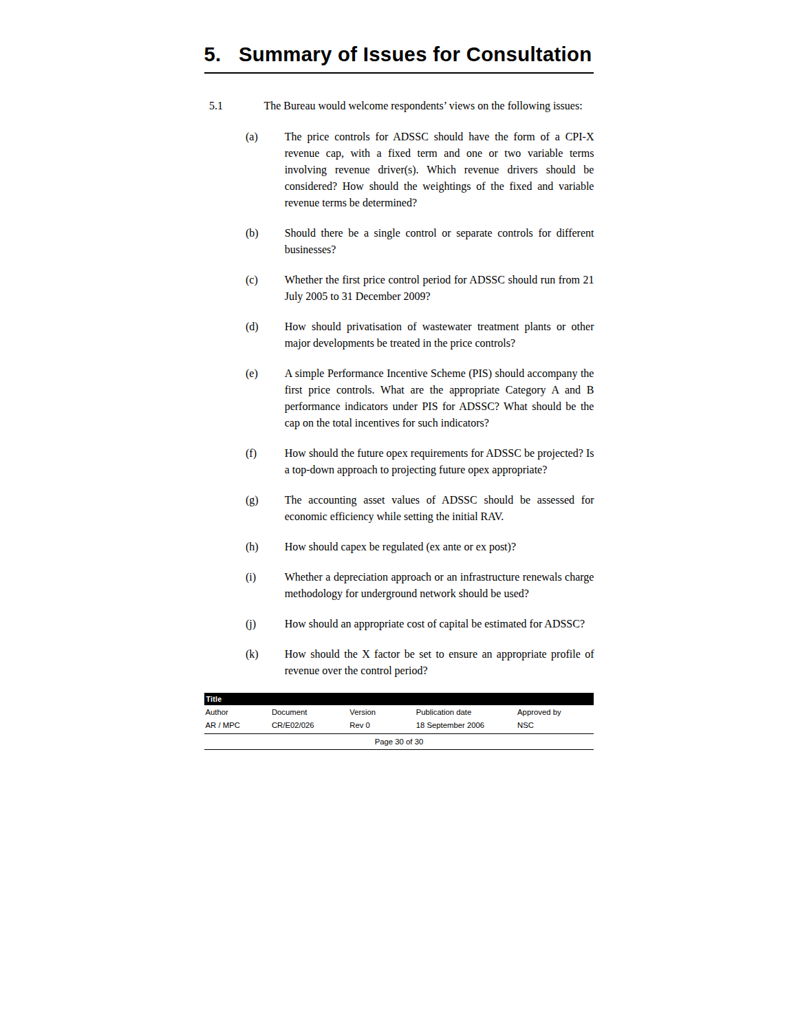5. Summary of Issues for Consultation
5.1 The Bureau would welcome respondents’ views on the following issues:
(a) The price controls for ADSSC should have the form of a CPI-X revenue cap, with a fixed term and one or two variable terms involving revenue driver(s). Which revenue drivers should be considered? How should the weightings of the fixed and variable revenue terms be determined?
(b) Should there be a single control or separate controls for different businesses?
(c) Whether the first price control period for ADSSC should run from 21 July 2005 to 31 December 2009?
(d) How should privatisation of wastewater treatment plants or other major developments be treated in the price controls?
(e) A simple Performance Incentive Scheme (PIS) should accompany the first price controls. What are the appropriate Category A and B performance indicators under PIS for ADSSC? What should be the cap on the total incentives for such indicators?
(f) How should the future opex requirements for ADSSC be projected? Is a top-down approach to projecting future opex appropriate?
(g) The accounting asset values of ADSSC should be assessed for economic efficiency while setting the initial RAV.
(h) How should capex be regulated (ex ante or ex post)?
(i) Whether a depreciation approach or an infrastructure renewals charge methodology for underground network should be used?
(j) How should an appropriate cost of capital be estimated for ADSSC?
(k) How should the X factor be set to ensure an appropriate profile of revenue over the control period?
Title
| Author | Document | Version | Publication date | Approved by |
| AR / MPC | CR/E02/026 | Rev 0 | 18 September 2006 | NSC |
Page 30 of 30